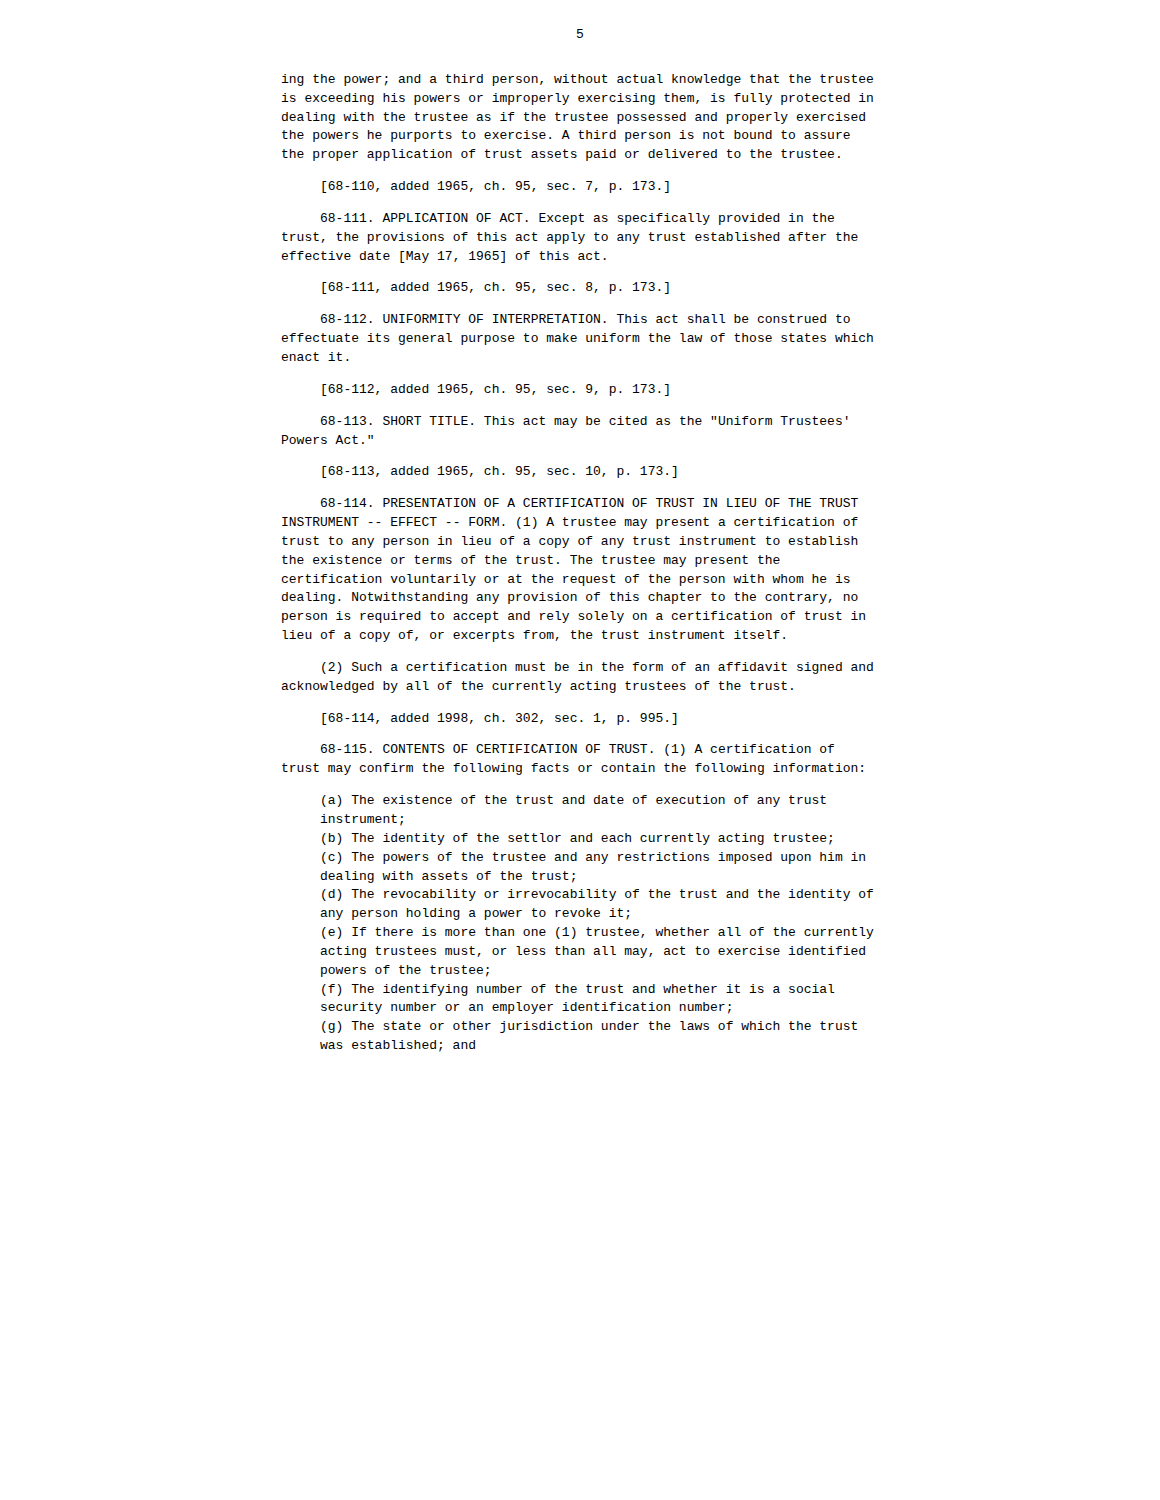5
ing the power; and a third person, without actual knowledge that the trustee is exceeding his powers or improperly exercising them, is fully protected in dealing with the trustee as if the trustee possessed and properly exercised the powers he purports to exercise. A third person is not bound to assure the proper application of trust assets paid or delivered to the trustee.
[68-110, added 1965, ch. 95, sec. 7, p. 173.]
68-111. APPLICATION OF ACT. Except as specifically provided in the trust, the provisions of this act apply to any trust established after the effective date [May 17, 1965] of this act.
[68-111, added 1965, ch. 95, sec. 8, p. 173.]
68-112. UNIFORMITY OF INTERPRETATION. This act shall be construed to effectuate its general purpose to make uniform the law of those states which enact it.
[68-112, added 1965, ch. 95, sec. 9, p. 173.]
68-113. SHORT TITLE. This act may be cited as the "Uniform Trustees' Powers Act."
[68-113, added 1965, ch. 95, sec. 10, p. 173.]
68-114. PRESENTATION OF A CERTIFICATION OF TRUST IN LIEU OF THE TRUST INSTRUMENT -- EFFECT -- FORM. (1) A trustee may present a certification of trust to any person in lieu of a copy of any trust instrument to establish the existence or terms of the trust. The trustee may present the certification voluntarily or at the request of the person with whom he is dealing. Notwithstanding any provision of this chapter to the contrary, no person is required to accept and rely solely on a certification of trust in lieu of a copy of, or excerpts from, the trust instrument itself.
(2) Such a certification must be in the form of an affidavit signed and acknowledged by all of the currently acting trustees of the trust.
[68-114, added 1998, ch. 302, sec. 1, p. 995.]
68-115. CONTENTS OF CERTIFICATION OF TRUST. (1) A certification of trust may confirm the following facts or contain the following information:
(a) The existence of the trust and date of execution of any trust instrument;
(b) The identity of the settlor and each currently acting trustee;
(c) The powers of the trustee and any restrictions imposed upon him in dealing with assets of the trust;
(d) The revocability or irrevocability of the trust and the identity of any person holding a power to revoke it;
(e) If there is more than one (1) trustee, whether all of the currently acting trustees must, or less than all may, act to exercise identified powers of the trustee;
(f) The identifying number of the trust and whether it is a social security number or an employer identification number;
(g) The state or other jurisdiction under the laws of which the trust was established; and